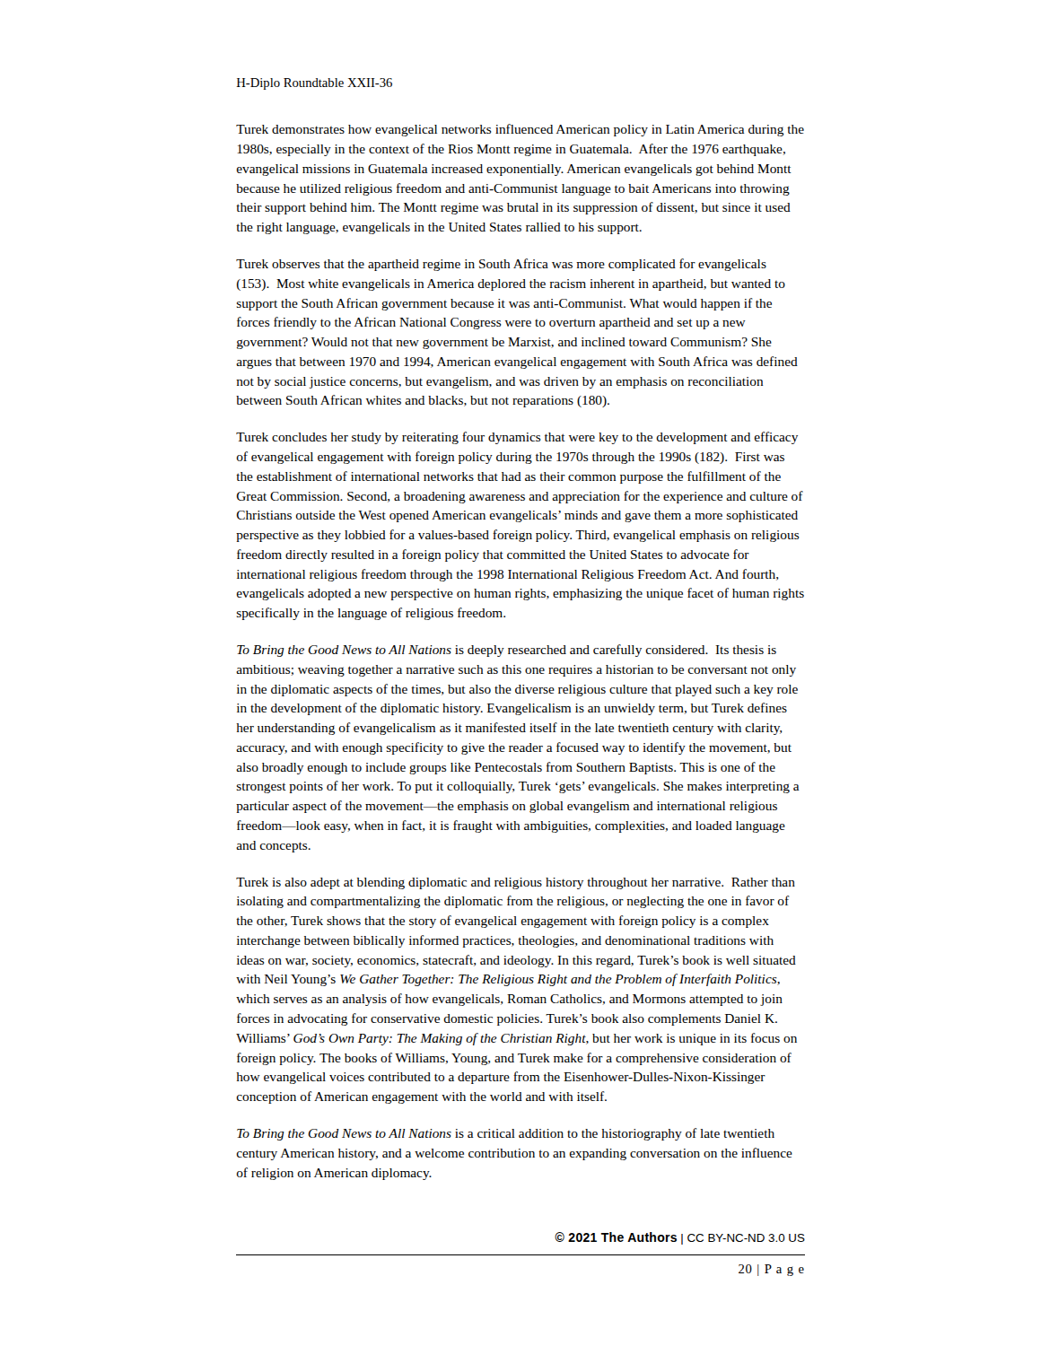H-Diplo Roundtable XXII-36
Turek demonstrates how evangelical networks influenced American policy in Latin America during the 1980s, especially in the context of the Rios Montt regime in Guatemala. After the 1976 earthquake, evangelical missions in Guatemala increased exponentially. American evangelicals got behind Montt because he utilized religious freedom and anti-Communist language to bait Americans into throwing their support behind him. The Montt regime was brutal in its suppression of dissent, but since it used the right language, evangelicals in the United States rallied to his support.
Turek observes that the apartheid regime in South Africa was more complicated for evangelicals (153). Most white evangelicals in America deplored the racism inherent in apartheid, but wanted to support the South African government because it was anti-Communist. What would happen if the forces friendly to the African National Congress were to overturn apartheid and set up a new government? Would not that new government be Marxist, and inclined toward Communism? She argues that between 1970 and 1994, American evangelical engagement with South Africa was defined not by social justice concerns, but evangelism, and was driven by an emphasis on reconciliation between South African whites and blacks, but not reparations (180).
Turek concludes her study by reiterating four dynamics that were key to the development and efficacy of evangelical engagement with foreign policy during the 1970s through the 1990s (182). First was the establishment of international networks that had as their common purpose the fulfillment of the Great Commission. Second, a broadening awareness and appreciation for the experience and culture of Christians outside the West opened American evangelicals’ minds and gave them a more sophisticated perspective as they lobbied for a values-based foreign policy. Third, evangelical emphasis on religious freedom directly resulted in a foreign policy that committed the United States to advocate for international religious freedom through the 1998 International Religious Freedom Act. And fourth, evangelicals adopted a new perspective on human rights, emphasizing the unique facet of human rights specifically in the language of religious freedom.
To Bring the Good News to All Nations is deeply researched and carefully considered. Its thesis is ambitious; weaving together a narrative such as this one requires a historian to be conversant not only in the diplomatic aspects of the times, but also the diverse religious culture that played such a key role in the development of the diplomatic history. Evangelicalism is an unwieldy term, but Turek defines her understanding of evangelicalism as it manifested itself in the late twentieth century with clarity, accuracy, and with enough specificity to give the reader a focused way to identify the movement, but also broadly enough to include groups like Pentecostals from Southern Baptists. This is one of the strongest points of her work. To put it colloquially, Turek ‘gets’ evangelicals. She makes interpreting a particular aspect of the movement—the emphasis on global evangelism and international religious freedom—look easy, when in fact, it is fraught with ambiguities, complexities, and loaded language and concepts.
Turek is also adept at blending diplomatic and religious history throughout her narrative. Rather than isolating and compartmentalizing the diplomatic from the religious, or neglecting the one in favor of the other, Turek shows that the story of evangelical engagement with foreign policy is a complex interchange between biblically informed practices, theologies, and denominational traditions with ideas on war, society, economics, statecraft, and ideology. In this regard, Turek’s book is well situated with Neil Young’s We Gather Together: The Religious Right and the Problem of Interfaith Politics, which serves as an analysis of how evangelicals, Roman Catholics, and Mormons attempted to join forces in advocating for conservative domestic policies. Turek’s book also complements Daniel K. Williams’ God’s Own Party: The Making of the Christian Right, but her work is unique in its focus on foreign policy. The books of Williams, Young, and Turek make for a comprehensive consideration of how evangelical voices contributed to a departure from the Eisenhower-Dulles-Nixon-Kissinger conception of American engagement with the world and with itself.
To Bring the Good News to All Nations is a critical addition to the historiography of late twentieth century American history, and a welcome contribution to an expanding conversation on the influence of religion on American diplomacy.
© 2021 The Authors | CC BY-NC-ND 3.0 US
20 | P a g e